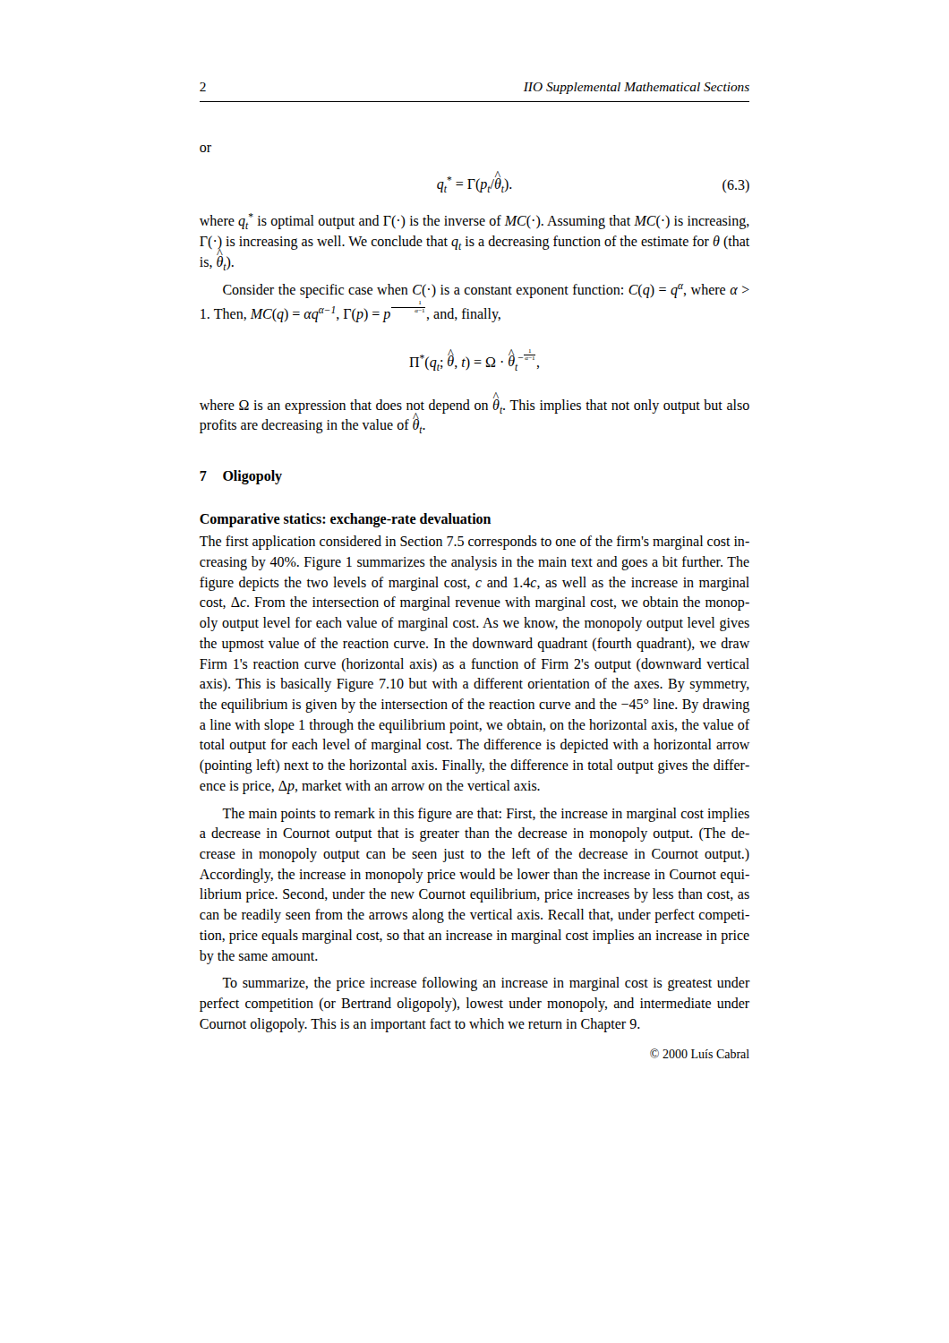2 IIO Supplemental Mathematical Sections
or
qt* = Γ(pt/^θt). (6.3)
where qt* is optimal output and Γ(·) is the inverse of MC(·). Assuming that MC(·) is increasing, Γ(·) is increasing as well. We conclude that qt is a decreasing function of the estimate for θ (that is, ^θt).
Consider the specific case when C(·) is a constant exponent function: C(q) = qα, where α > 1. Then, MC(q) = αqα−1, Γ(p) = p1 α−1, and, finally,
Π*(qt; ^θ, t) = Ω · ^θt−1 α−1,
where Ω is an expression that does not depend on ^θt. This implies that not only output but also profits are decreasing in the value of ^θt.
7 Oligopoly
Comparative statics: exchange-rate devaluation
The first application considered in Section 7.5 corresponds to one of the firm's marginal cost increasing by 40%. Figure 1 summarizes the analysis in the main text and goes a bit further. The figure depicts the two levels of marginal cost, c and 1.4c, as well as the increase in marginal cost, Δc. From the intersection of marginal revenue with marginal cost, we obtain the monopoly output level for each value of marginal cost. As we know, the monopoly output level gives the upmost value of the reaction curve. In the downward quadrant (fourth quadrant), we draw Firm 1's reaction curve (horizontal axis) as a function of Firm 2's output (downward vertical axis). This is basically Figure 7.10 but with a different orientation of the axes. By symmetry, the equilibrium is given by the intersection of the reaction curve and the −45° line. By drawing a line with slope 1 through the equilibrium point, we obtain, on the horizontal axis, the value of total output for each level of marginal cost. The difference is depicted with a horizontal arrow (pointing left) next to the horizontal axis. Finally, the difference in total output gives the difference is price, Δp, market with an arrow on the vertical axis.
The main points to remark in this figure are that: First, the increase in marginal cost implies a decrease in Cournot output that is greater than the decrease in monopoly output. (The decrease in monopoly output can be seen just to the left of the decrease in Cournot output.) Accordingly, the increase in monopoly price would be lower than the increase in Cournot equilibrium price. Second, under the new Cournot equilibrium, price increases by less than cost, as can be readily seen from the arrows along the vertical axis. Recall that, under perfect competition, price equals marginal cost, so that an increase in marginal cost implies an increase in price by the same amount.
To summarize, the price increase following an increase in marginal cost is greatest under perfect competition (or Bertrand oligopoly), lowest under monopoly, and intermediate under Cournot oligopoly. This is an important fact to which we return in Chapter 9.
© 2000 Luís Cabral